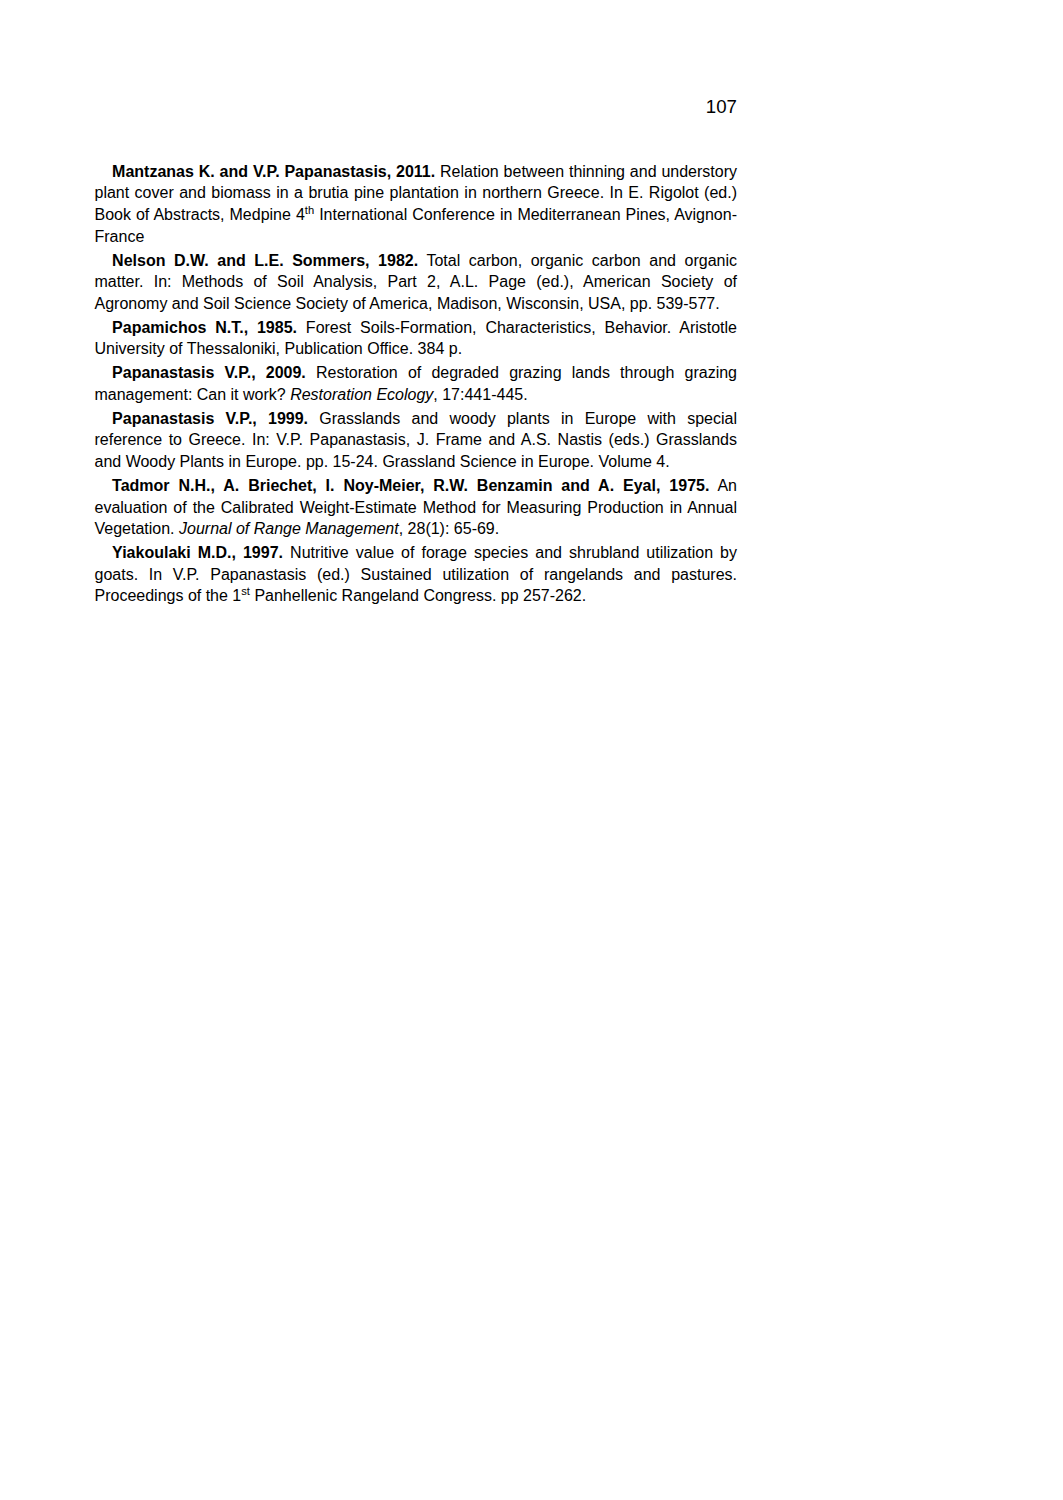107
Mantzanas K. and V.P. Papanastasis, 2011. Relation between thinning and understory plant cover and biomass in a brutia pine plantation in northern Greece. In E. Rigolot (ed.) Book of Abstracts, Medpine 4th International Conference in Mediterranean Pines, Avignon-France
Nelson D.W. and L.E. Sommers, 1982. Total carbon, organic carbon and organic matter. In: Methods of Soil Analysis, Part 2, A.L. Page (ed.), American Society of Agronomy and Soil Science Society of America, Madison, Wisconsin, USA, pp. 539-577.
Papamichos N.T., 1985. Forest Soils-Formation, Characteristics, Behavior. Aristotle University of Thessaloniki, Publication Office. 384 p.
Papanastasis V.P., 2009. Restoration of degraded grazing lands through grazing management: Can it work? Restoration Ecology, 17:441-445.
Papanastasis V.P., 1999. Grasslands and woody plants in Europe with special reference to Greece. In: V.P. Papanastasis, J. Frame and A.S. Nastis (eds.) Grasslands and Woody Plants in Europe. pp. 15-24. Grassland Science in Europe. Volume 4.
Tadmor N.H., A. Briechet, I. Noy-Meier, R.W. Benzamin and A. Eyal, 1975. An evaluation of the Calibrated Weight-Estimate Method for Measuring Production in Annual Vegetation. Journal of Range Management, 28(1): 65-69.
Yiakoulaki M.D., 1997. Nutritive value of forage species and shrubland utilization by goats. In V.P. Papanastasis (ed.) Sustained utilization of rangelands and pastures. Proceedings of the 1st Panhellenic Rangeland Congress. pp 257-262.